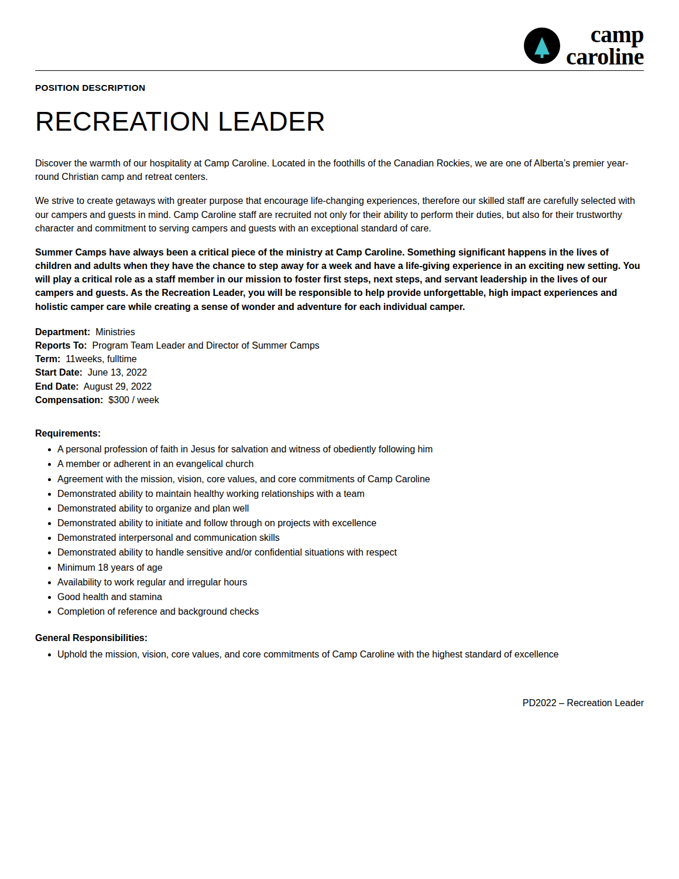camp
caroline
POSITION DESCRIPTION
RECREATION LEADER
Discover the warmth of our hospitality at Camp Caroline. Located in the foothills of the Canadian Rockies, we are one of Alberta’s premier year-round Christian camp and retreat centers.
We strive to create getaways with greater purpose that encourage life-changing experiences, therefore our skilled staff are carefully selected with our campers and guests in mind. Camp Caroline staff are recruited not only for their ability to perform their duties, but also for their trustworthy character and commitment to serving campers and guests with an exceptional standard of care.
Summer Camps have always been a critical piece of the ministry at Camp Caroline. Something significant happens in the lives of children and adults when they have the chance to step away for a week and have a life-giving experience in an exciting new setting. You will play a critical role as a staff member in our mission to foster first steps, next steps, and servant leadership in the lives of our campers and guests. As the Recreation Leader, you will be responsible to help provide unforgettable, high impact experiences and holistic camper care while creating a sense of wonder and adventure for each individual camper.
Department: Ministries
Reports To: Program Team Leader and Director of Summer Camps
Term: 11weeks, fulltime
Start Date: June 13, 2022
End Date: August 29, 2022
Compensation: $300 / week
Requirements:
A personal profession of faith in Jesus for salvation and witness of obediently following him
A member or adherent in an evangelical church
Agreement with the mission, vision, core values, and core commitments of Camp Caroline
Demonstrated ability to maintain healthy working relationships with a team
Demonstrated ability to organize and plan well
Demonstrated ability to initiate and follow through on projects with excellence
Demonstrated interpersonal and communication skills
Demonstrated ability to handle sensitive and/or confidential situations with respect
Minimum 18 years of age
Availability to work regular and irregular hours
Good health and stamina
Completion of reference and background checks
General Responsibilities:
Uphold the mission, vision, core values, and core commitments of Camp Caroline with the highest standard of excellence
PD2022 – Recreation Leader